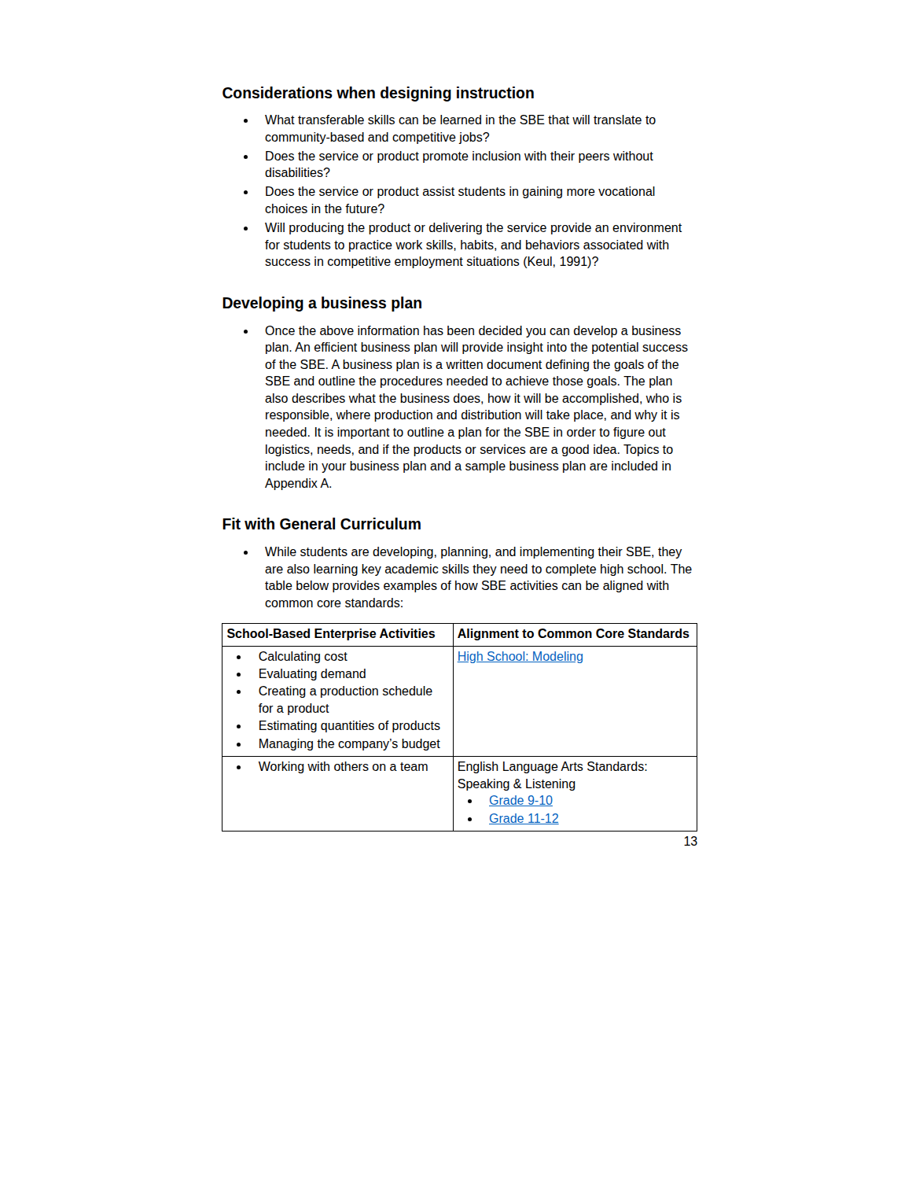Considerations when designing instruction
What transferable skills can be learned in the SBE that will translate to community-based and competitive jobs?
Does the service or product promote inclusion with their peers without disabilities?
Does the service or product assist students in gaining more vocational choices in the future?
Will producing the product or delivering the service provide an environment for students to practice work skills, habits, and behaviors associated with success in competitive employment situations (Keul, 1991)?
Developing a business plan
Once the above information has been decided you can develop a business plan. An efficient business plan will provide insight into the potential success of the SBE. A business plan is a written document defining the goals of the SBE and outline the procedures needed to achieve those goals. The plan also describes what the business does, how it will be accomplished, who is responsible, where production and distribution will take place, and why it is needed. It is important to outline a plan for the SBE in order to figure out logistics, needs, and if the products or services are a good idea. Topics to include in your business plan and a sample business plan are included in Appendix A.
Fit with General Curriculum
While students are developing, planning, and implementing their SBE, they are also learning key academic skills they need to complete high school. The table below provides examples of how SBE activities can be aligned with common core standards:
| School-Based Enterprise Activities | Alignment to Common Core Standards |
| --- | --- |
| Calculating cost Evaluating demand Creating a production schedule for a product Estimating quantities of products Managing the company’s budget | High School: Modeling |
| Working with others on a team | English Language Arts Standards: Speaking & Listening Grade 9-10 Grade 11-12 |
13